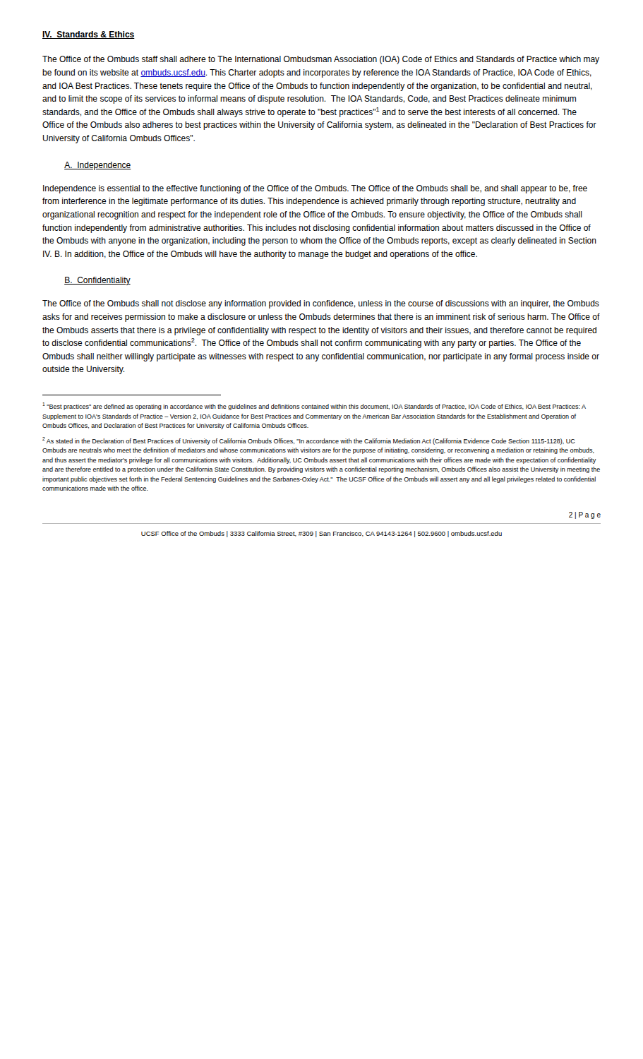IV. Standards & Ethics
The Office of the Ombuds staff shall adhere to The International Ombudsman Association (IOA) Code of Ethics and Standards of Practice which may be found on its website at ombuds.ucsf.edu. This Charter adopts and incorporates by reference the IOA Standards of Practice, IOA Code of Ethics, and IOA Best Practices. These tenets require the Office of the Ombuds to function independently of the organization, to be confidential and neutral, and to limit the scope of its services to informal means of dispute resolution. The IOA Standards, Code, and Best Practices delineate minimum standards, and the Office of the Ombuds shall always strive to operate to "best practices"1 and to serve the best interests of all concerned. The Office of the Ombuds also adheres to best practices within the University of California system, as delineated in the "Declaration of Best Practices for University of California Ombuds Offices".
A. Independence
Independence is essential to the effective functioning of the Office of the Ombuds. The Office of the Ombuds shall be, and shall appear to be, free from interference in the legitimate performance of its duties. This independence is achieved primarily through reporting structure, neutrality and organizational recognition and respect for the independent role of the Office of the Ombuds. To ensure objectivity, the Office of the Ombuds shall function independently from administrative authorities. This includes not disclosing confidential information about matters discussed in the Office of the Ombuds with anyone in the organization, including the person to whom the Office of the Ombuds reports, except as clearly delineated in Section IV. B. In addition, the Office of the Ombuds will have the authority to manage the budget and operations of the office.
B. Confidentiality
The Office of the Ombuds shall not disclose any information provided in confidence, unless in the course of discussions with an inquirer, the Ombuds asks for and receives permission to make a disclosure or unless the Ombuds determines that there is an imminent risk of serious harm. The Office of the Ombuds asserts that there is a privilege of confidentiality with respect to the identity of visitors and their issues, and therefore cannot be required to disclose confidential communications2. The Office of the Ombuds shall not confirm communicating with any party or parties. The Office of the Ombuds shall neither willingly participate as witnesses with respect to any confidential communication, nor participate in any formal process inside or outside the University.
1 "Best practices" are defined as operating in accordance with the guidelines and definitions contained within this document, IOA Standards of Practice, IOA Code of Ethics, IOA Best Practices: A Supplement to IOA's Standards of Practice – Version 2, IOA Guidance for Best Practices and Commentary on the American Bar Association Standards for the Establishment and Operation of Ombuds Offices, and Declaration of Best Practices for University of California Ombuds Offices.
2 As stated in the Declaration of Best Practices of University of California Ombuds Offices, "In accordance with the California Mediation Act (California Evidence Code Section 1115-1128), UC Ombuds are neutrals who meet the definition of mediators and whose communications with visitors are for the purpose of initiating, considering, or reconvening a mediation or retaining the ombuds, and thus assert the mediator's privilege for all communications with visitors. Additionally, UC Ombuds assert that all communications with their offices are made with the expectation of confidentiality and are therefore entitled to a protection under the California State Constitution. By providing visitors with a confidential reporting mechanism, Ombuds Offices also assist the University in meeting the important public objectives set forth in the Federal Sentencing Guidelines and the Sarbanes-Oxley Act." The UCSF Office of the Ombuds will assert any and all legal privileges related to confidential communications made with the office.
2 | P a g e
UCSF Office of the Ombuds | 3333 California Street, #309 | San Francisco, CA 94143-1264 | 502.9600 | ombuds.ucsf.edu